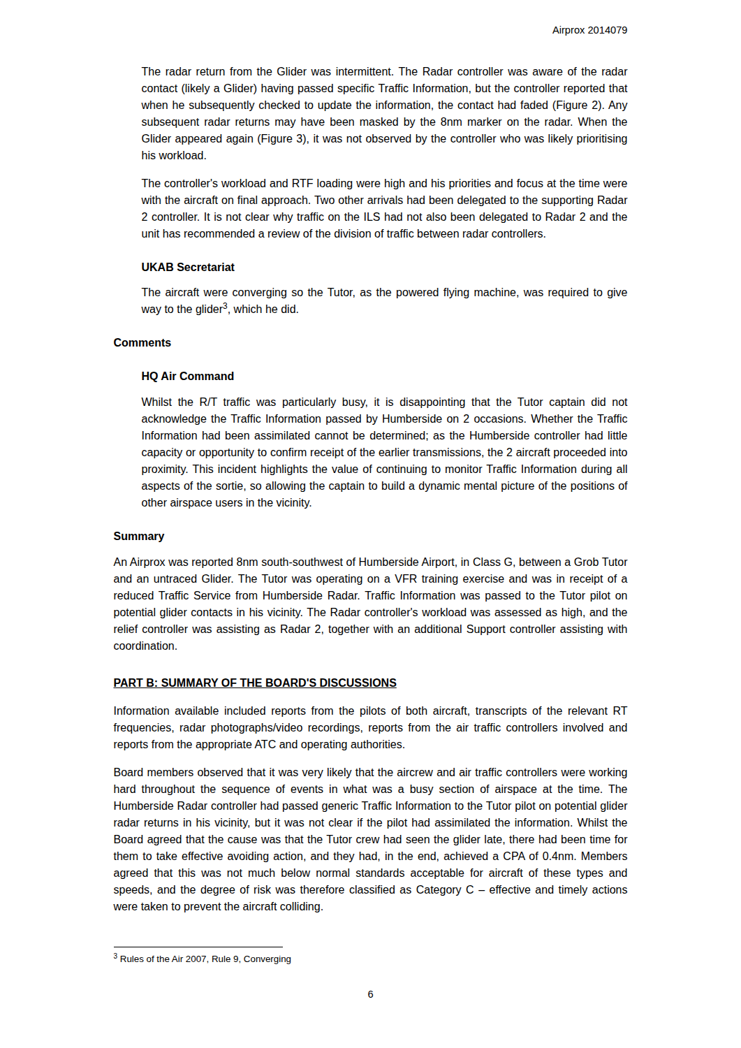Airprox 2014079
The radar return from the Glider was intermittent. The Radar controller was aware of the radar contact (likely a Glider) having passed specific Traffic Information, but the controller reported that when he subsequently checked to update the information, the contact had faded (Figure 2). Any subsequent radar returns may have been masked by the 8nm marker on the radar. When the Glider appeared again (Figure 3), it was not observed by the controller who was likely prioritising his workload.
The controller's workload and RTF loading were high and his priorities and focus at the time were with the aircraft on final approach. Two other arrivals had been delegated to the supporting Radar 2 controller. It is not clear why traffic on the ILS had not also been delegated to Radar 2 and the unit has recommended a review of the division of traffic between radar controllers.
UKAB Secretariat
The aircraft were converging so the Tutor, as the powered flying machine, was required to give way to the glider3, which he did.
Comments
HQ Air Command
Whilst the R/T traffic was particularly busy, it is disappointing that the Tutor captain did not acknowledge the Traffic Information passed by Humberside on 2 occasions. Whether the Traffic Information had been assimilated cannot be determined; as the Humberside controller had little capacity or opportunity to confirm receipt of the earlier transmissions, the 2 aircraft proceeded into proximity. This incident highlights the value of continuing to monitor Traffic Information during all aspects of the sortie, so allowing the captain to build a dynamic mental picture of the positions of other airspace users in the vicinity.
Summary
An Airprox was reported 8nm south-southwest of Humberside Airport, in Class G, between a Grob Tutor and an untraced Glider. The Tutor was operating on a VFR training exercise and was in receipt of a reduced Traffic Service from Humberside Radar. Traffic Information was passed to the Tutor pilot on potential glider contacts in his vicinity. The Radar controller's workload was assessed as high, and the relief controller was assisting as Radar 2, together with an additional Support controller assisting with coordination.
PART B: SUMMARY OF THE BOARD'S DISCUSSIONS
Information available included reports from the pilots of both aircraft, transcripts of the relevant RT frequencies, radar photographs/video recordings, reports from the air traffic controllers involved and reports from the appropriate ATC and operating authorities.
Board members observed that it was very likely that the aircrew and air traffic controllers were working hard throughout the sequence of events in what was a busy section of airspace at the time. The Humberside Radar controller had passed generic Traffic Information to the Tutor pilot on potential glider radar returns in his vicinity, but it was not clear if the pilot had assimilated the information. Whilst the Board agreed that the cause was that the Tutor crew had seen the glider late, there had been time for them to take effective avoiding action, and they had, in the end, achieved a CPA of 0.4nm. Members agreed that this was not much below normal standards acceptable for aircraft of these types and speeds, and the degree of risk was therefore classified as Category C – effective and timely actions were taken to prevent the aircraft colliding.
3 Rules of the Air 2007, Rule 9, Converging
6